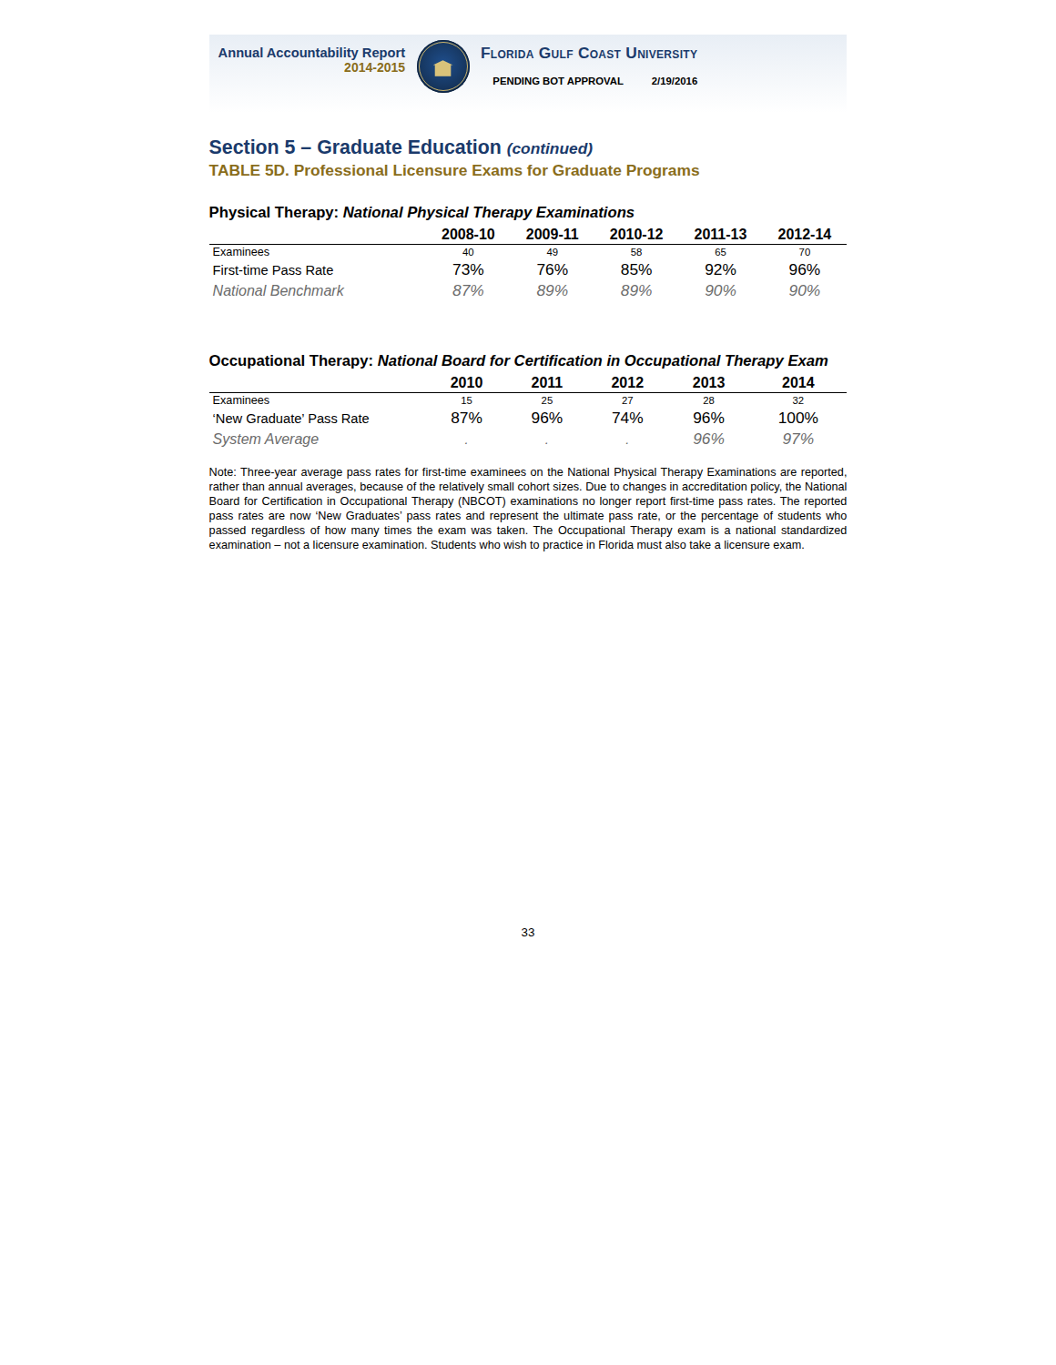Annual Accountability Report
2014-2015
Florida Gulf Coast University
PENDING BOT APPROVAL 2/19/2016
Section 5 – Graduate Education (continued)
TABLE 5D. Professional Licensure Exams for Graduate Programs
Physical Therapy: National Physical Therapy Examinations
| | 2008-10 | 2009-11 | 2010-12 | 2011-13 | 2012-14 |
| --- | --- | --- | --- | --- | --- |
| Examinees | 40 | 49 | 58 | 65 | 70 |
| First-time Pass Rate | 73% | 76% | 85% | 92% | 96% |
| National Benchmark | 87% | 89% | 89% | 90% | 90% |
Occupational Therapy: National Board for Certification in Occupational Therapy Exam
| | 2010 | 2011 | 2012 | 2013 | 2014 |
| --- | --- | --- | --- | --- | --- |
| Examinees | 15 | 25 | 27 | 28 | 32 |
| ‘New Graduate’ Pass Rate | 87% | 96% | 74% | 96% | 100% |
| System Average | . | . | . | 96% | 97% |
Note: Three-year average pass rates for first-time examinees on the National Physical Therapy Examinations are reported, rather than annual averages, because of the relatively small cohort sizes. Due to changes in accreditation policy, the National Board for Certification in Occupational Therapy (NBCOT) examinations no longer report first-time pass rates. The reported pass rates are now ‘New Graduates’ pass rates and represent the ultimate pass rate, or the percentage of students who passed regardless of how many times the exam was taken. The Occupational Therapy exam is a national standardized examination – not a licensure examination. Students who wish to practice in Florida must also take a licensure exam.
33